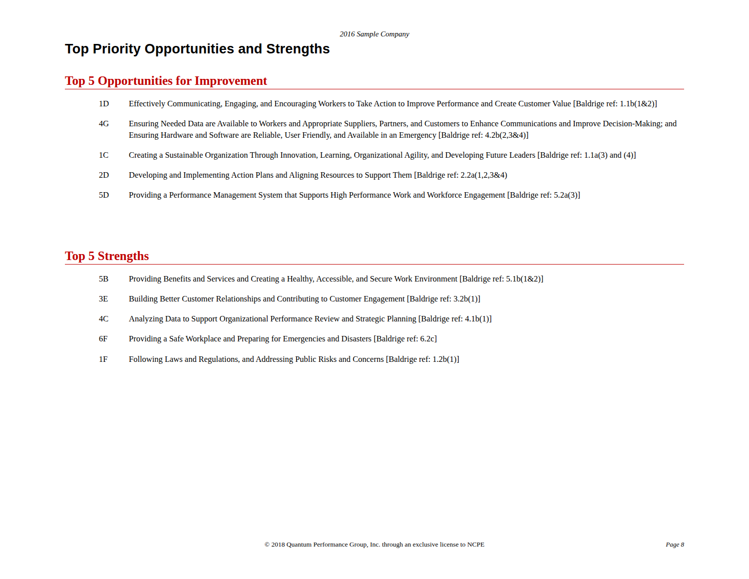2016 Sample Company
Top Priority Opportunities and Strengths
Top 5 Opportunities for Improvement
1D Effectively Communicating, Engaging, and Encouraging Workers to Take Action to Improve Performance and Create Customer Value [Baldrige ref: 1.1b(1&2)]
4G Ensuring Needed Data are Available to Workers and Appropriate Suppliers, Partners, and Customers to Enhance Communications and Improve Decision-Making; and Ensuring Hardware and Software are Reliable, User Friendly, and Available in an Emergency [Baldrige ref: 4.2b(2,3&4)]
1C Creating a Sustainable Organization Through Innovation, Learning, Organizational Agility, and Developing Future Leaders [Baldrige ref: 1.1a(3) and (4)]
2D Developing and Implementing Action Plans and Aligning Resources to Support Them [Baldrige ref: 2.2a(1,2,3&4)
5D Providing a Performance Management System that Supports High Performance Work and Workforce Engagement [Baldrige ref: 5.2a(3)]
Top 5 Strengths
5B Providing Benefits and Services and Creating a Healthy, Accessible, and Secure Work Environment [Baldrige ref: 5.1b(1&2)]
3E Building Better Customer Relationships and Contributing to Customer Engagement [Baldrige ref: 3.2b(1)]
4C Analyzing Data to Support Organizational Performance Review and Strategic Planning [Baldrige ref: 4.1b(1)]
6F Providing a Safe Workplace and Preparing for Emergencies and Disasters [Baldrige ref: 6.2c]
1F Following Laws and Regulations, and Addressing Public Risks and Concerns [Baldrige ref: 1.2b(1)]
© 2018 Quantum Performance Group, Inc. through an exclusive license to NCPE
Page 8